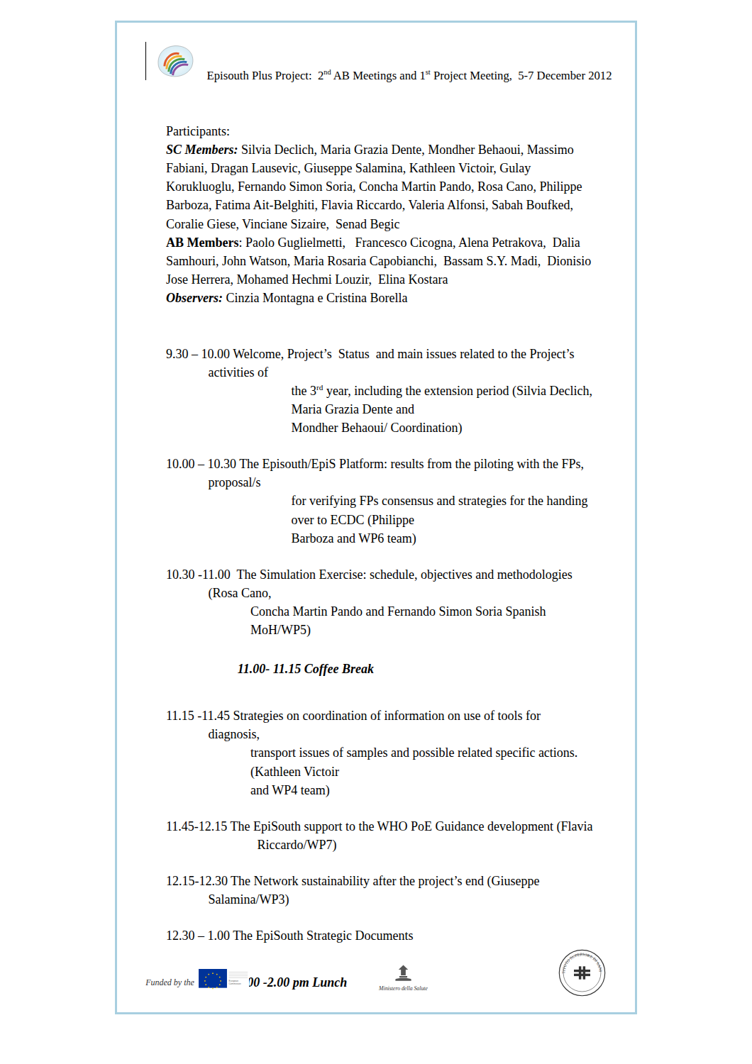Episouth Plus Project: 2nd AB Meetings and 1st Project Meeting, 5-7 December 2012
Participants:
SC Members: Silvia Declich, Maria Grazia Dente, Mondher Behaoui, Massimo Fabiani, Dragan Lausevic, Giuseppe Salamina, Kathleen Victoir, Gulay Korukluoglu, Fernando Simon Soria, Concha Martin Pando, Rosa Cano, Philippe Barboza, Fatima Ait-Belghiti, Flavia Riccardo, Valeria Alfonsi, Sabah Boufked, Coralie Giese, Vinciane Sizaire, Senad Begic
AB Members: Paolo Guglielmetti, Francesco Cicogna, Alena Petrakova, Dalia Samhouri, John Watson, Maria Rosaria Capobianchi, Bassam S.Y. Madi, Dionisio Jose Herrera, Mohamed Hechmi Louzir, Elina Kostara
Observers: Cinzia Montagna e Cristina Borella
9.30 – 10.00 Welcome, Project’s Status and main issues related to the Project’s activities of the 3rd year, including the extension period (Silvia Declich, Maria Grazia Dente and Mondher Behaoui/ Coordination)
10.00 – 10.30 The Episouth/EpiS Platform: results from the piloting with the FPs, proposal/s for verifying FPs consensus and strategies for the handing over to ECDC (Philippe Barboza and WP6 team)
10.30 -11.00 The Simulation Exercise: schedule, objectives and methodologies (Rosa Cano, Concha Martin Pando and Fernando Simon Soria Spanish MoH/WP5)
11.00- 11.15 Coffee Break
11.15 -11.45 Strategies on coordination of information on use of tools for diagnosis, transport issues of samples and possible related specific actions. (Kathleen Victoir and WP4 team)
11.45-12.15 The EpiSouth support to the WHO PoE Guidance development (Flavia Riccardo/WP7)
12.15-12.30 The Network sustainability after the project’s end (Giuseppe Salamina/WP3)
12.30 – 1.00 The EpiSouth Strategic Documents
1.00 -2.00 pm Lunch
Funded by the